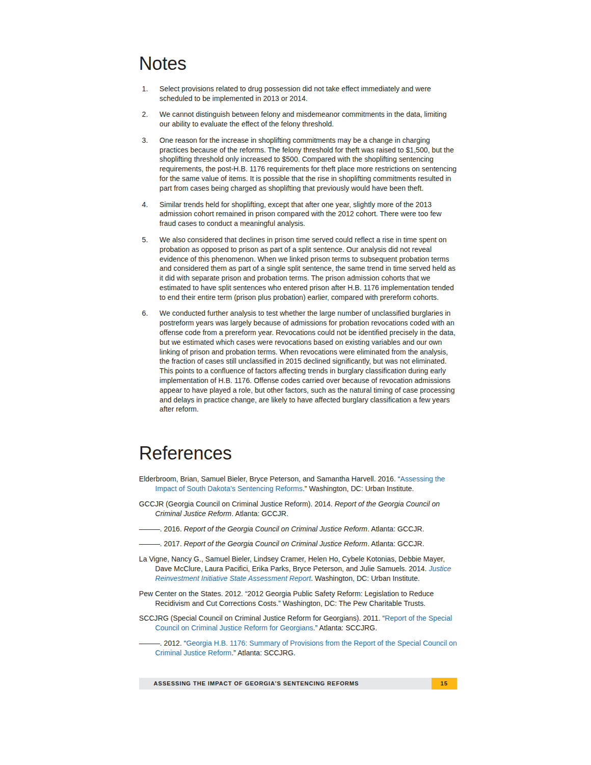Notes
Select provisions related to drug possession did not take effect immediately and were scheduled to be implemented in 2013 or 2014.
We cannot distinguish between felony and misdemeanor commitments in the data, limiting our ability to evaluate the effect of the felony threshold.
One reason for the increase in shoplifting commitments may be a change in charging practices because of the reforms. The felony threshold for theft was raised to $1,500, but the shoplifting threshold only increased to $500. Compared with the shoplifting sentencing requirements, the post-H.B. 1176 requirements for theft place more restrictions on sentencing for the same value of items. It is possible that the rise in shoplifting commitments resulted in part from cases being charged as shoplifting that previously would have been theft.
Similar trends held for shoplifting, except that after one year, slightly more of the 2013 admission cohort remained in prison compared with the 2012 cohort. There were too few fraud cases to conduct a meaningful analysis.
We also considered that declines in prison time served could reflect a rise in time spent on probation as opposed to prison as part of a split sentence. Our analysis did not reveal evidence of this phenomenon. When we linked prison terms to subsequent probation terms and considered them as part of a single split sentence, the same trend in time served held as it did with separate prison and probation terms. The prison admission cohorts that we estimated to have split sentences who entered prison after H.B. 1176 implementation tended to end their entire term (prison plus probation) earlier, compared with prereform cohorts.
We conducted further analysis to test whether the large number of unclassified burglaries in postreform years was largely because of admissions for probation revocations coded with an offense code from a prereform year. Revocations could not be identified precisely in the data, but we estimated which cases were revocations based on existing variables and our own linking of prison and probation terms. When revocations were eliminated from the analysis, the fraction of cases still unclassified in 2015 declined significantly, but was not eliminated. This points to a confluence of factors affecting trends in burglary classification during early implementation of H.B. 1176. Offense codes carried over because of revocation admissions appear to have played a role, but other factors, such as the natural timing of case processing and delays in practice change, are likely to have affected burglary classification a few years after reform.
References
Elderbroom, Brian, Samuel Bieler, Bryce Peterson, and Samantha Harvell. 2016. “Assessing the Impact of South Dakota’s Sentencing Reforms.” Washington, DC: Urban Institute.
GCCJR (Georgia Council on Criminal Justice Reform). 2014. Report of the Georgia Council on Criminal Justice Reform. Atlanta: GCCJR.
———. 2016. Report of the Georgia Council on Criminal Justice Reform. Atlanta: GCCJR.
———. 2017. Report of the Georgia Council on Criminal Justice Reform. Atlanta: GCCJR.
La Vigne, Nancy G., Samuel Bieler, Lindsey Cramer, Helen Ho, Cybele Kotonias, Debbie Mayer, Dave McClure, Laura Pacifici, Erika Parks, Bryce Peterson, and Julie Samuels. 2014. Justice Reinvestment Initiative State Assessment Report. Washington, DC: Urban Institute.
Pew Center on the States. 2012. “2012 Georgia Public Safety Reform: Legislation to Reduce Recidivism and Cut Corrections Costs.” Washington, DC: The Pew Charitable Trusts.
SCCJRG (Special Council on Criminal Justice Reform for Georgians). 2011. “Report of the Special Council on Criminal Justice Reform for Georgians.” Atlanta: SCCJRG.
———. 2012. “Georgia H.B. 1176: Summary of Provisions from the Report of the Special Council on Criminal Justice Reform.” Atlanta: SCCJRG.
Assessing the Impact of Georgia’s Sentencing Reforms
15